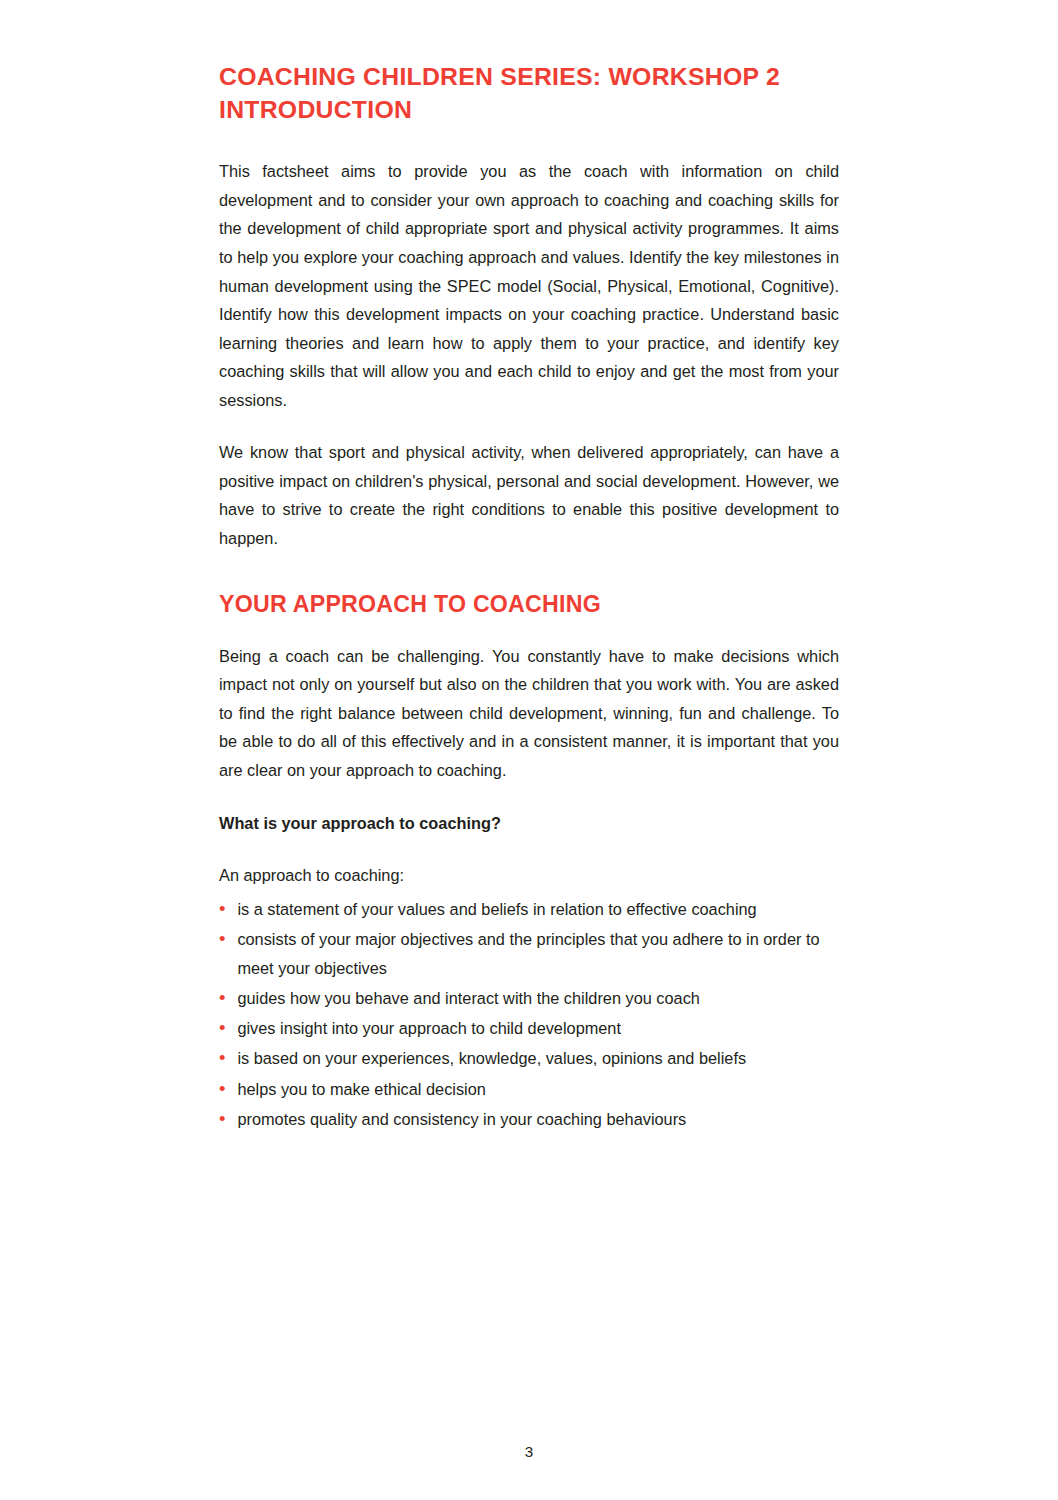Coaching Children Series: Workshop 2
Introduction
This factsheet aims to provide you as the coach with information on child development and to consider your own approach to coaching and coaching skills for the development of child appropriate sport and physical activity programmes. It aims to help you explore your coaching approach and values. Identify the key milestones in human development using the SPEC model (Social, Physical, Emotional, Cognitive). Identify how this development impacts on your coaching practice. Understand basic learning theories and learn how to apply them to your practice, and identify key coaching skills that will allow you and each child to enjoy and get the most from your sessions.
We know that sport and physical activity, when delivered appropriately, can have a positive impact on children's physical, personal and social development. However, we have to strive to create the right conditions to enable this positive development to happen.
Your Approach to Coaching
Being a coach can be challenging. You constantly have to make decisions which impact not only on yourself but also on the children that you work with. You are asked to find the right balance between child development, winning, fun and challenge. To be able to do all of this effectively and in a consistent manner, it is important that you are clear on your approach to coaching.
What is your approach to coaching?
An approach to coaching:
is a statement of your values and beliefs in relation to effective coaching
consists of your major objectives and the principles that you adhere to in order to meet your objectives
guides how you behave and interact with the children you coach
gives insight into your approach to child development
is based on your experiences, knowledge, values, opinions and beliefs
helps you to make ethical decision
promotes quality and consistency in your coaching behaviours
3